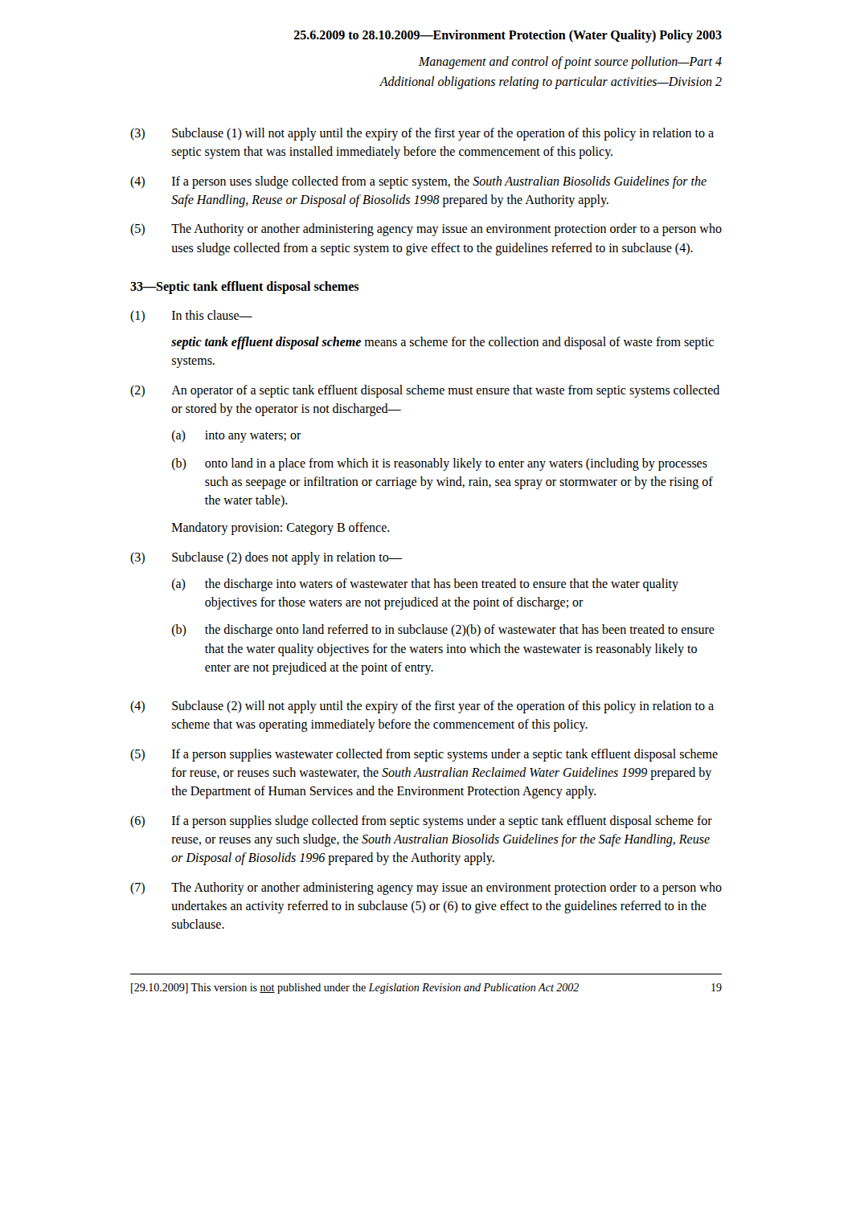25.6.2009 to 28.10.2009—Environment Protection (Water Quality) Policy 2003
Management and control of point source pollution—Part 4
Additional obligations relating to particular activities—Division 2
(3)
Subclause (1) will not apply until the expiry of the first year of the operation of this policy in relation to a septic system that was installed immediately before the commencement of this policy.
(4)
If a person uses sludge collected from a septic system, the South Australian Biosolids Guidelines for the Safe Handling, Reuse or Disposal of Biosolids 1998 prepared by the Authority apply.
(5)
The Authority or another administering agency may issue an environment protection order to a person who uses sludge collected from a septic system to give effect to the guidelines referred to in subclause (4).
33—Septic tank effluent disposal schemes
(1)
In this clause—
septic tank effluent disposal scheme means a scheme for the collection and disposal of waste from septic systems.
(2)
An operator of a septic tank effluent disposal scheme must ensure that waste from septic systems collected or stored by the operator is not discharged—
(a)
into any waters; or
(b)
onto land in a place from which it is reasonably likely to enter any waters (including by processes such as seepage or infiltration or carriage by wind, rain, sea spray or stormwater or by the rising of the water table).
Mandatory provision: Category B offence.
(3)
Subclause (2) does not apply in relation to—
(a)
the discharge into waters of wastewater that has been treated to ensure that the water quality objectives for those waters are not prejudiced at the point of discharge; or
(b)
the discharge onto land referred to in subclause (2)(b) of wastewater that has been treated to ensure that the water quality objectives for the waters into which the wastewater is reasonably likely to enter are not prejudiced at the point of entry.
(4)
Subclause (2) will not apply until the expiry of the first year of the operation of this policy in relation to a scheme that was operating immediately before the commencement of this policy.
(5)
If a person supplies wastewater collected from septic systems under a septic tank effluent disposal scheme for reuse, or reuses such wastewater, the South Australian Reclaimed Water Guidelines 1999 prepared by the Department of Human Services and the Environment Protection Agency apply.
(6)
If a person supplies sludge collected from septic systems under a septic tank effluent disposal scheme for reuse, or reuses any such sludge, the South Australian Biosolids Guidelines for the Safe Handling, Reuse or Disposal of Biosolids 1996 prepared by the Authority apply.
(7)
The Authority or another administering agency may issue an environment protection order to a person who undertakes an activity referred to in subclause (5) or (6) to give effect to the guidelines referred to in the subclause.
[29.10.2009] This version is not published under the Legislation Revision and Publication Act 2002
19